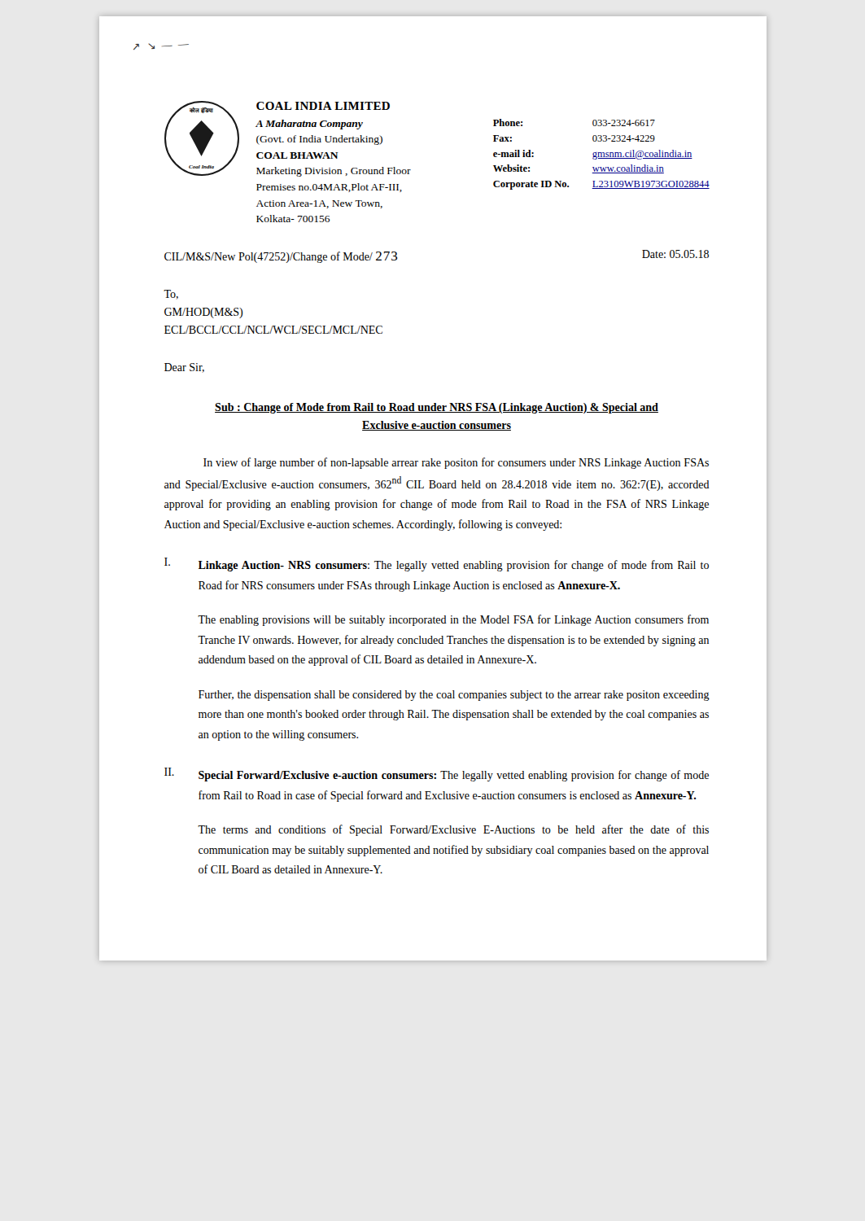↗ ↘ — —
कोल इंडिया
Coal India
COAL INDIA LIMITED
A Maharatna Company
(Govt. of India Undertaking)
COAL BHAWAN
Marketing Division , Ground Floor
Premises no.04MAR,Plot AF-III,
Action Area-1A, New Town,
Kolkata- 700156
Phone:
Fax:
e-mail id:
Website:
Corporate ID No.
033-2324-6617
033-2324-4229
gmsnm.cil@coalindia.in
www.coalindia.in
L23109WB1973GOI028844
CIL/M&S/New Pol(47252)/Change of Mode/ 273
Date: 05.05.18
To,
GM/HOD(M&S)
ECL/BCCL/CCL/NCL/WCL/SECL/MCL/NEC
Dear Sir,
Sub : Change of Mode from Rail to Road under NRS FSA (Linkage Auction) & Special and
Exclusive e-auction consumers
In view of large number of non-lapsable arrear rake positon for consumers under NRS Linkage Auction FSAs and Special/Exclusive e-auction consumers, 362nd CIL Board held on 28.4.2018 vide item no. 362:7(E), accorded approval for providing an enabling provision for change of mode from Rail to Road in the FSA of NRS Linkage Auction and Special/Exclusive e-auction schemes. Accordingly, following is conveyed:
I.
Linkage Auction- NRS consumers: The legally vetted enabling provision for change of mode from Rail to Road for NRS consumers under FSAs through Linkage Auction is enclosed as Annexure-X.
The enabling provisions will be suitably incorporated in the Model FSA for Linkage Auction consumers from Tranche IV onwards. However, for already concluded Tranches the dispensation is to be extended by signing an addendum based on the approval of CIL Board as detailed in Annexure-X.
Further, the dispensation shall be considered by the coal companies subject to the arrear rake positon exceeding more than one month's booked order through Rail. The dispensation shall be extended by the coal companies as an option to the willing consumers.
II.
Special Forward/Exclusive e-auction consumers: The legally vetted enabling provision for change of mode from Rail to Road in case of Special forward and Exclusive e-auction consumers is enclosed as Annexure-Y.
The terms and conditions of Special Forward/Exclusive E-Auctions to be held after the date of this communication may be suitably supplemented and notified by subsidiary coal companies based on the approval of CIL Board as detailed in Annexure-Y.